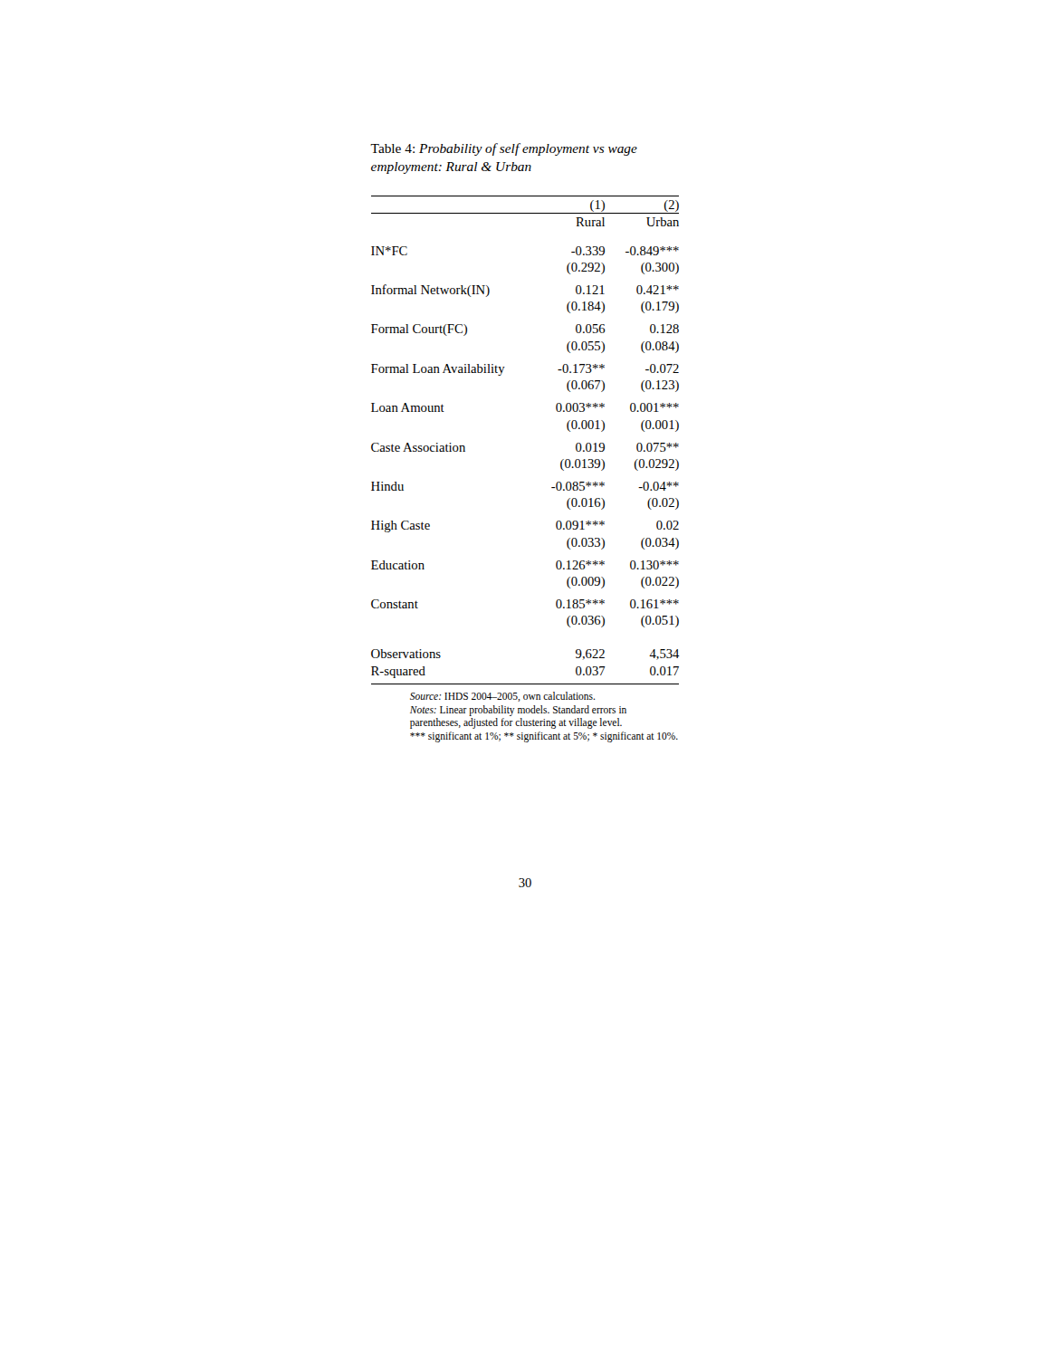Table 4: Probability of self employment vs wage employment: Rural & Urban
| | (1) | (2) |
| | Rural | Urban |
| IN*FC | -0.339 | -0.849*** |
| | (0.292) | (0.300) |
| Informal Network(IN) | 0.121 | 0.421** |
| | (0.184) | (0.179) |
| Formal Court(FC) | 0.056 | 0.128 |
| | (0.055) | (0.084) |
| Formal Loan Availability | -0.173** | -0.072 |
| | (0.067) | (0.123) |
| Loan Amount | 0.003*** | 0.001*** |
| | (0.001) | (0.001) |
| Caste Association | 0.019 | 0.075** |
| | (0.0139) | (0.0292) |
| Hindu | -0.085*** | -0.04** |
| | (0.016) | (0.02) |
| High Caste | 0.091*** | 0.02 |
| | (0.033) | (0.034) |
| Education | 0.126*** | 0.130*** |
| | (0.009) | (0.022) |
| Constant | 0.185*** | 0.161*** |
| | (0.036) | (0.051) |
| Observations | 9,622 | 4,534 |
| R-squared | 0.037 | 0.017 |
Source: IHDS 2004–2005, own calculations.
Notes: Linear probability models. Standard errors in parentheses, adjusted for clustering at village level.
*** significant at 1%; ** significant at 5%; * significant at 10%.
30